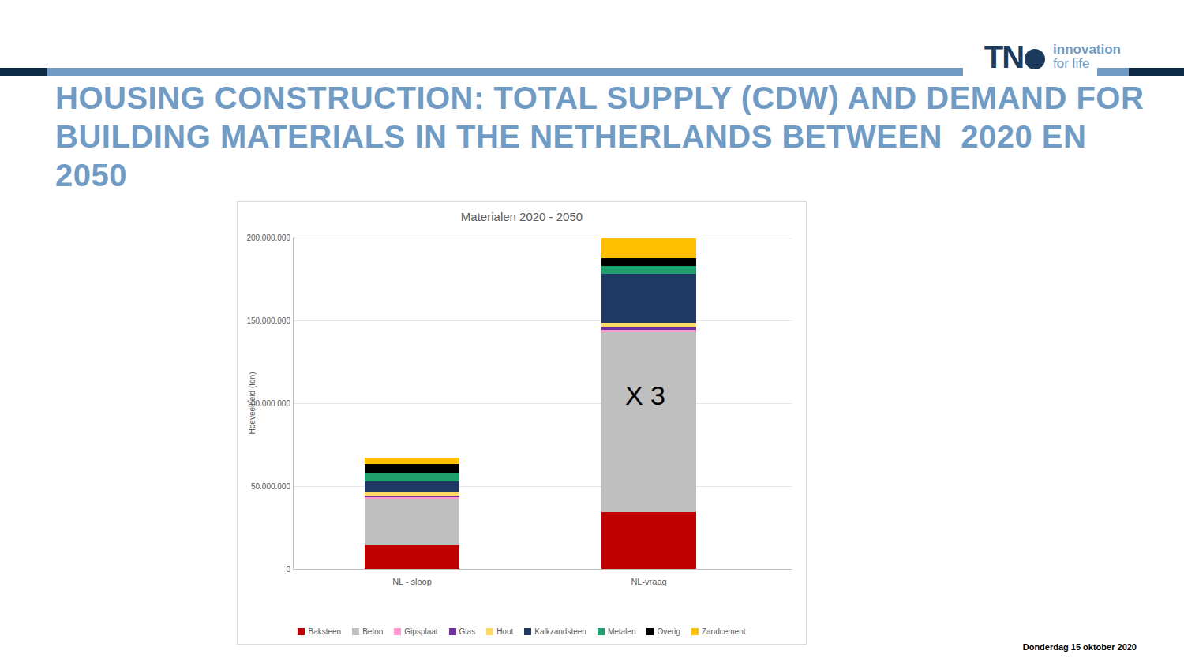TN
innovation
for life
Housing construction: total supply (CDW) and demand for building materials in the Netherlands between 2020 en 2050
Materialen 2020 - 2050
200.000.000
150.000.000
100.000.000
50.000.000
0
Hoeveelheid (ton)
NL - sloop
NL-vraag
X 3
Baksteen Beton Gipsplaat Glas Hout Kalkzandsteen Metalen Overig Zandcement
Donderdag 15 oktober 2020